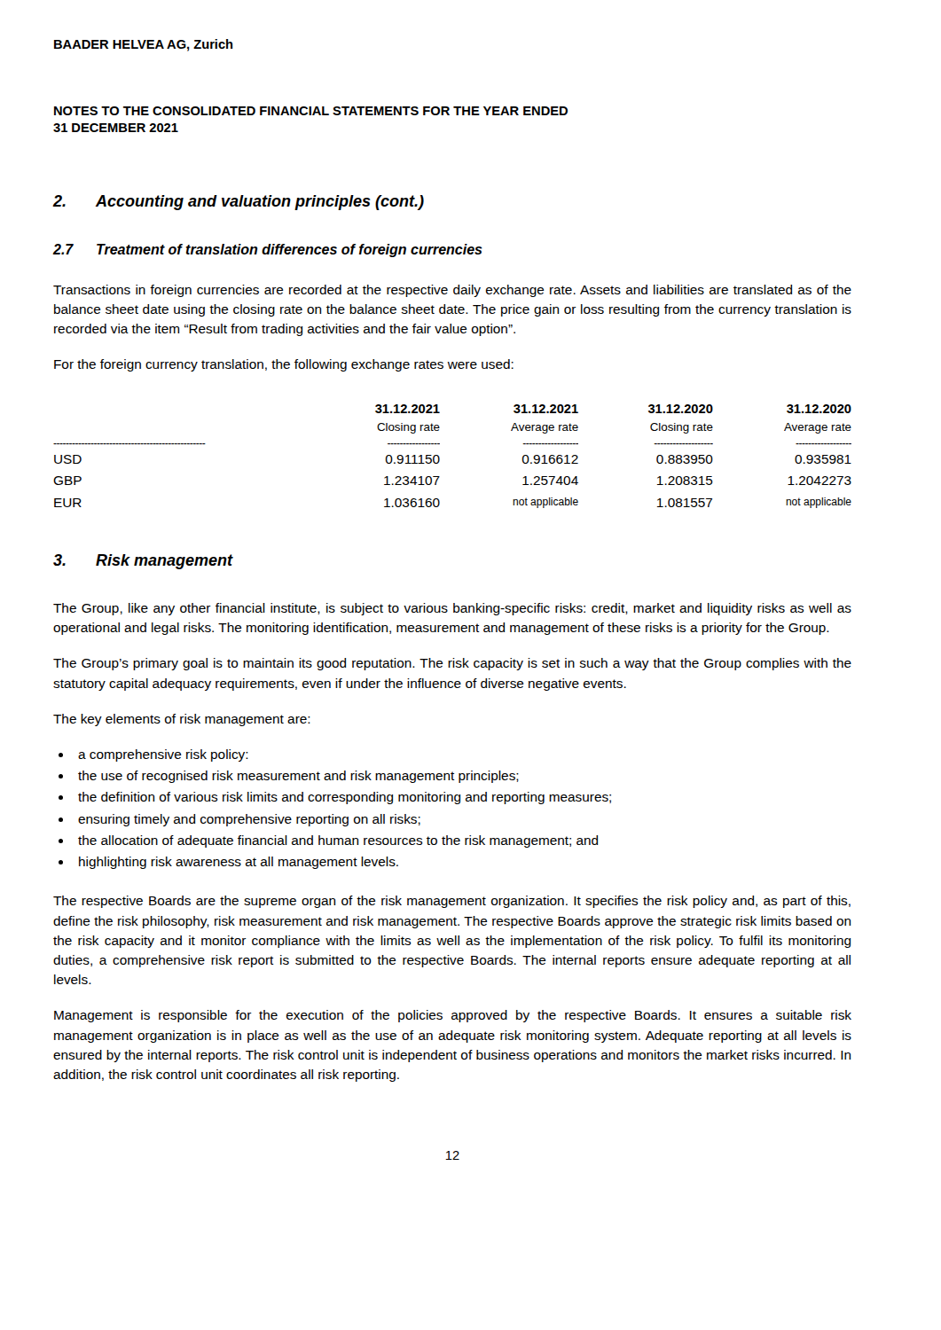BAADER HELVEA AG, Zurich
NOTES TO THE CONSOLIDATED FINANCIAL STATEMENTS FOR THE YEAR ENDED
31 DECEMBER 2021
2. Accounting and valuation principles (cont.)
2.7 Treatment of translation differences of foreign currencies
Transactions in foreign currencies are recorded at the respective daily exchange rate. Assets and liabilities are translated as of the balance sheet date using the closing rate on the balance sheet date. The price gain or loss resulting from the currency translation is recorded via the item “Result from trading activities and the fair value option”.
For the foreign currency translation, the following exchange rates were used:
| | 31.12.2021 | 31.12.2021 | 31.12.2020 | 31.12.2020 |
| --- | --- | --- | --- | --- |
| | Closing rate | Average rate | Closing rate | Average rate |
| ------------------------------------------------- | ----------------- | ------------------ | ------------------- | ------------------ |
| USD | 0.911150 | 0.916612 | 0.883950 | 0.935981 |
| GBP | 1.234107 | 1.257404 | 1.208315 | 1.2042273 |
| EUR | 1.036160 | not applicable | 1.081557 | not applicable |
3. Risk management
The Group, like any other financial institute, is subject to various banking-specific risks: credit, market and liquidity risks as well as operational and legal risks. The monitoring identification, measurement and management of these risks is a priority for the Group.
The Group’s primary goal is to maintain its good reputation. The risk capacity is set in such a way that the Group complies with the statutory capital adequacy requirements, even if under the influence of diverse negative events.
The key elements of risk management are:
a comprehensive risk policy:
the use of recognised risk measurement and risk management principles;
the definition of various risk limits and corresponding monitoring and reporting measures;
ensuring timely and comprehensive reporting on all risks;
the allocation of adequate financial and human resources to the risk management; and
highlighting risk awareness at all management levels.
The respective Boards are the supreme organ of the risk management organization. It specifies the risk policy and, as part of this, define the risk philosophy, risk measurement and risk management. The respective Boards approve the strategic risk limits based on the risk capacity and it monitor compliance with the limits as well as the implementation of the risk policy. To fulfil its monitoring duties, a comprehensive risk report is submitted to the respective Boards. The internal reports ensure adequate reporting at all levels.
Management is responsible for the execution of the policies approved by the respective Boards. It ensures a suitable risk management organization is in place as well as the use of an adequate risk monitoring system. Adequate reporting at all levels is ensured by the internal reports. The risk control unit is independent of business operations and monitors the market risks incurred. In addition, the risk control unit coordinates all risk reporting.
12